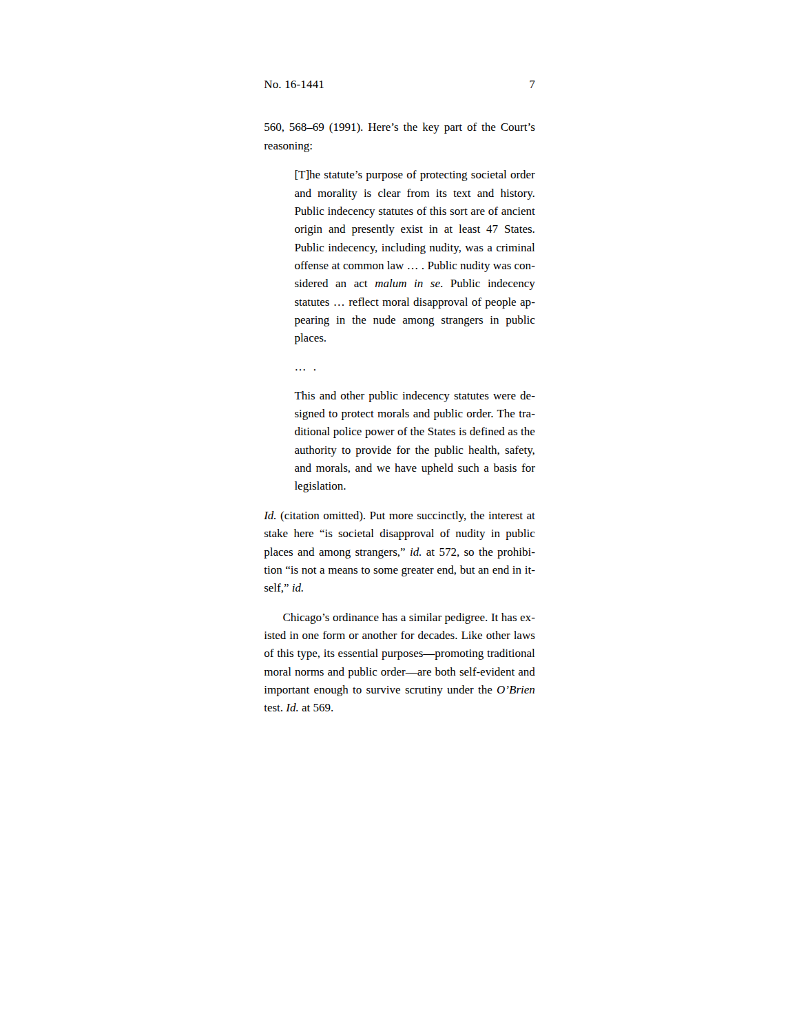No. 16-1441 7
560, 568–69 (1991). Here’s the key part of the Court’s reasoning:
[T]he statute’s purpose of protecting societal order and morality is clear from its text and history. Public indecency statutes of this sort are of ancient origin and presently exist in at least 47 States. Public indecency, including nudity, was a criminal offense at common law … . Public nudity was considered an act malum in se. Public indecency statutes … reflect moral disapproval of people appearing in the nude among strangers in public places.
… .
This and other public indecency statutes were designed to protect morals and public order. The traditional police power of the States is defined as the authority to provide for the public health, safety, and morals, and we have upheld such a basis for legislation.
Id. (citation omitted). Put more succinctly, the interest at stake here “is societal disapproval of nudity in public places and among strangers,” id. at 572, so the prohibition “is not a means to some greater end, but an end in itself,” id.
Chicago’s ordinance has a similar pedigree. It has existed in one form or another for decades. Like other laws of this type, its essential purposes—promoting traditional moral norms and public order—are both self-evident and important enough to survive scrutiny under the O’Brien test. Id. at 569.